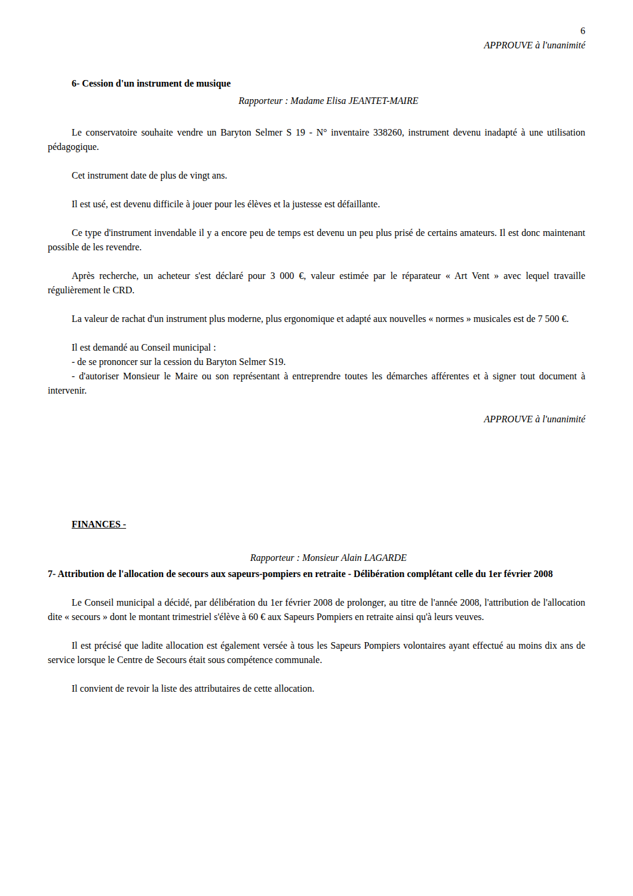6
APPROUVE à l'unanimité
6- Cession d'un instrument de musique
Rapporteur : Madame Elisa JEANTET-MAIRE
Le conservatoire souhaite vendre un Baryton Selmer S 19 - N° inventaire 338260, instrument devenu inadapté à une utilisation pédagogique.
Cet instrument date de plus de vingt ans.
Il est usé, est devenu difficile à jouer pour les élèves et la justesse est défaillante.
Ce type d'instrument invendable il y a encore peu de temps est devenu un peu plus prisé de certains amateurs. Il est donc maintenant possible de les revendre.
Après recherche, un acheteur s'est déclaré pour 3 000 €, valeur estimée par le réparateur « Art Vent » avec lequel travaille régulièrement le CRD.
La valeur de rachat d'un instrument plus moderne, plus ergonomique et adapté aux nouvelles « normes » musicales est de 7 500 €.
Il est demandé au Conseil municipal :
- de se prononcer sur la cession du Baryton Selmer S19.
- d'autoriser Monsieur le Maire ou son représentant à entreprendre toutes les démarches afférentes et à signer tout document à intervenir.
APPROUVE à l'unanimité
FINANCES -
Rapporteur : Monsieur Alain LAGARDE
7- Attribution de l'allocation de secours aux sapeurs-pompiers en retraite - Délibération complétant celle du 1er février 2008
Le Conseil municipal a décidé, par délibération du 1er février 2008 de prolonger, au titre de l'année 2008, l'attribution de l'allocation dite « secours » dont le montant trimestriel s'élève à 60 € aux Sapeurs Pompiers en retraite ainsi qu'à leurs veuves.
Il est précisé que ladite allocation est également versée à tous les Sapeurs Pompiers volontaires ayant effectué au moins dix ans de service lorsque le Centre de Secours était sous compétence communale.
Il convient de revoir la liste des attributaires de cette allocation.